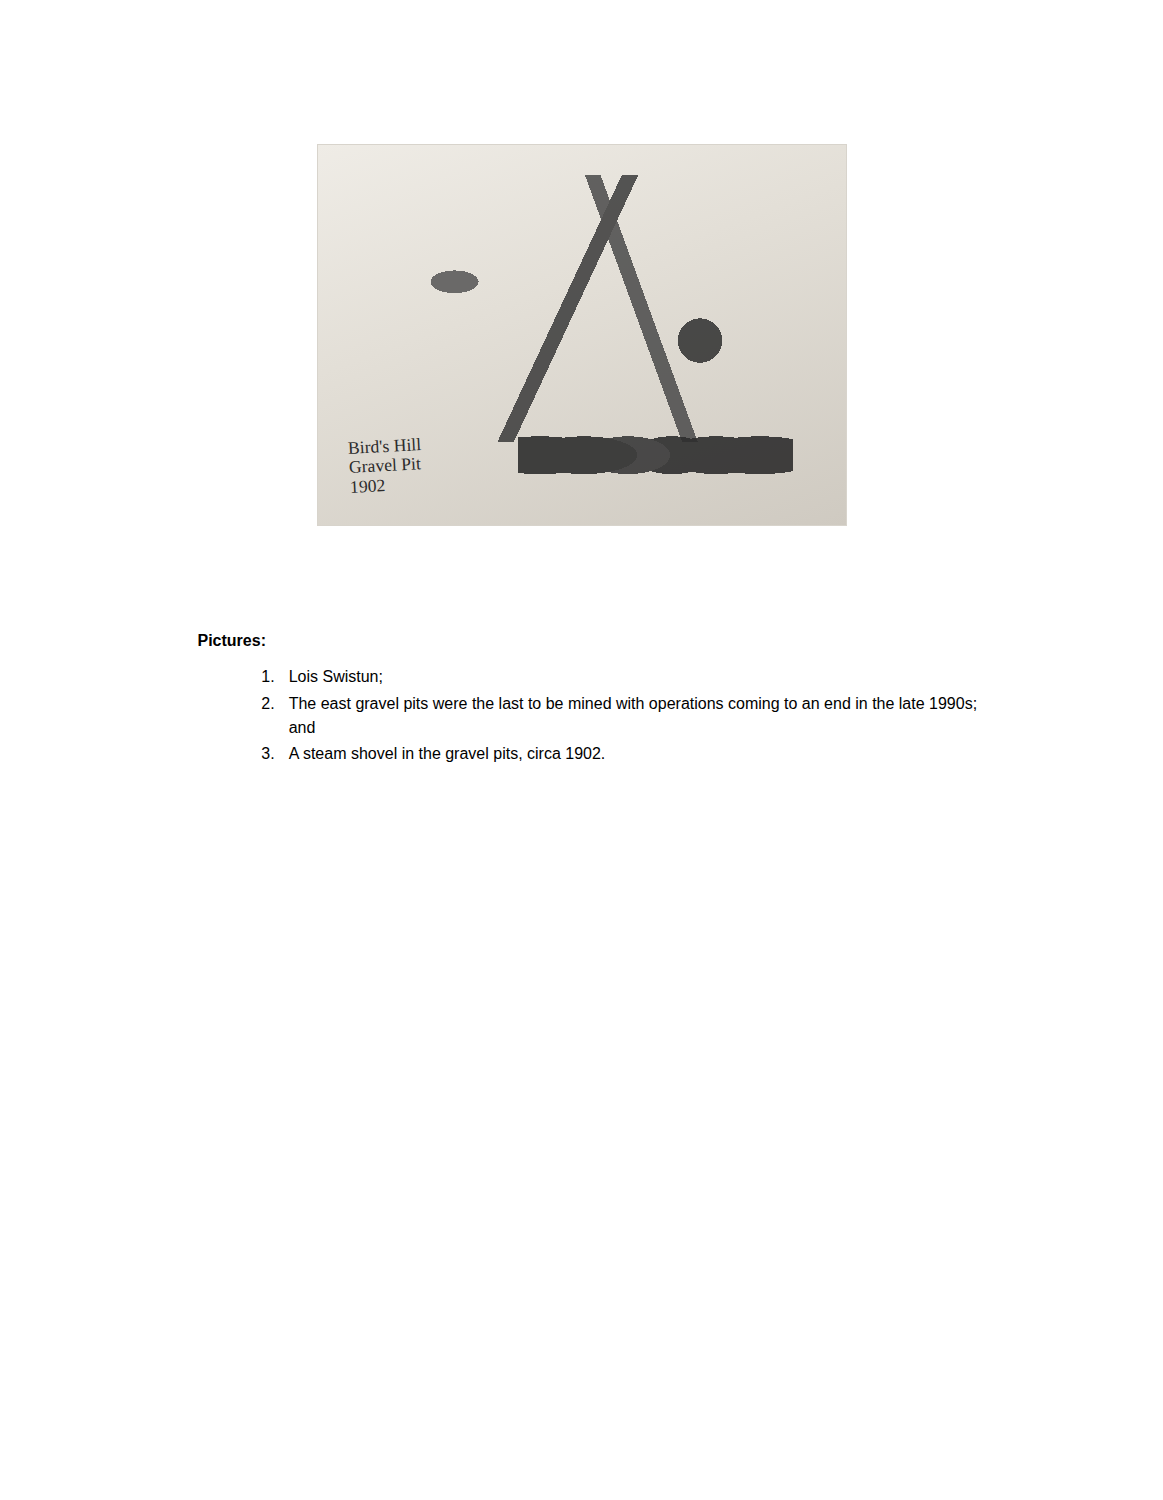Bird's Hill
Gravel Pit
1902
Pictures:
Lois Swistun;
The east gravel pits were the last to be mined with operations coming to an end in the late 1990s; and
A steam shovel in the gravel pits, circa 1902.